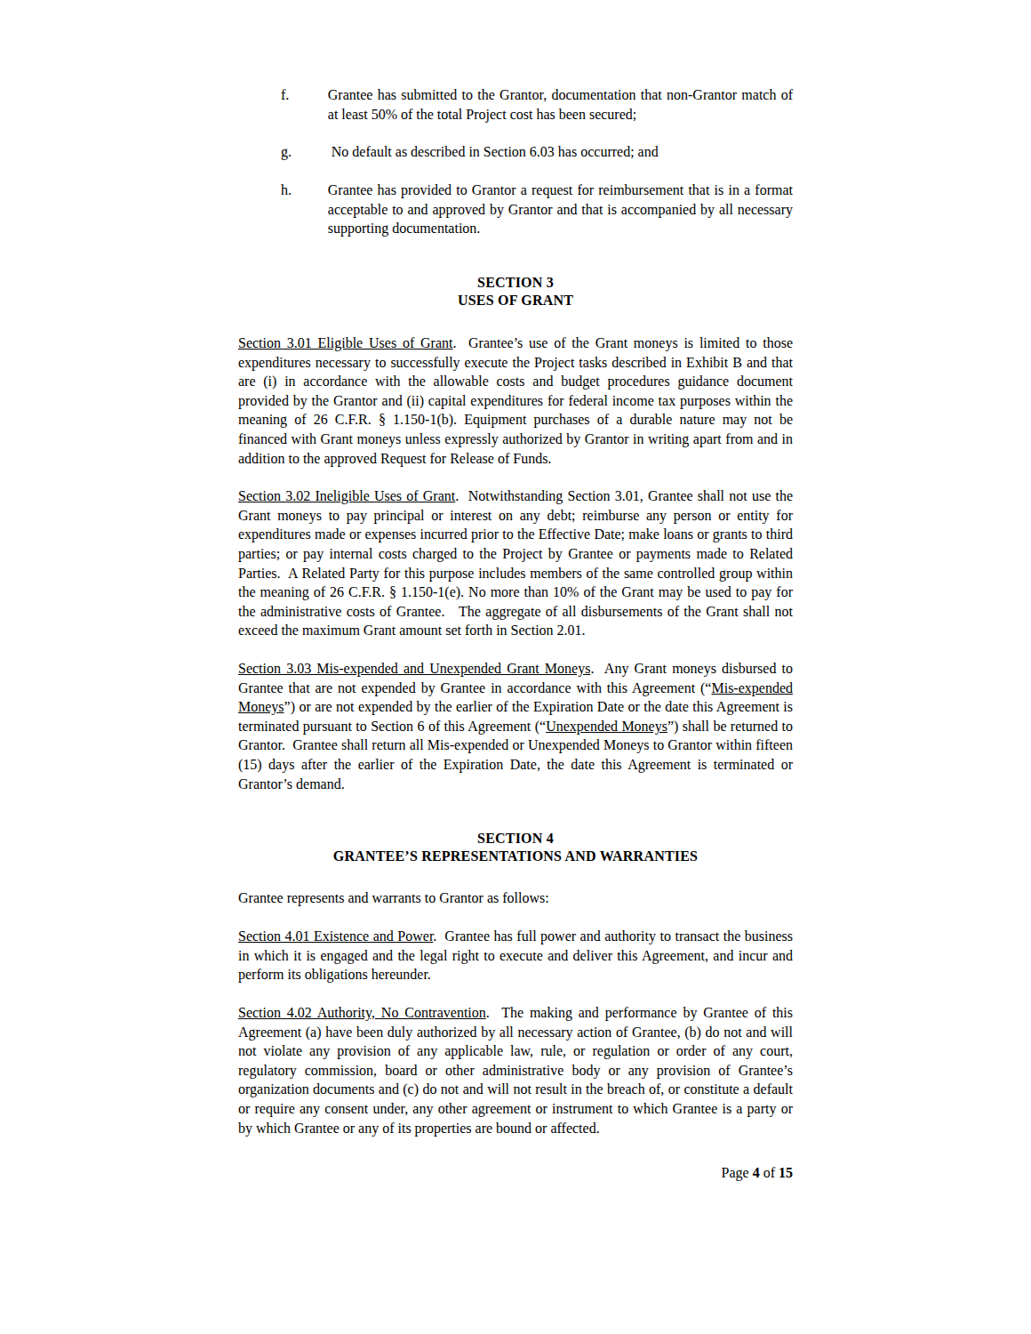f.
Grantee has submitted to the Grantor, documentation that non-Grantor match of at least 50% of the total Project cost has been secured;
g.
No default as described in Section 6.03 has occurred; and
h.
Grantee has provided to Grantor a request for reimbursement that is in a format acceptable to and approved by Grantor and that is accompanied by all necessary supporting documentation.
SECTION 3 USES OF GRANT
Section 3.01 Eligible Uses of Grant. Grantee’s use of the Grant moneys is limited to those expenditures necessary to successfully execute the Project tasks described in Exhibit B and that are (i) in accordance with the allowable costs and budget procedures guidance document provided by the Grantor and (ii) capital expenditures for federal income tax purposes within the meaning of 26 C.F.R. § 1.150-1(b). Equipment purchases of a durable nature may not be financed with Grant moneys unless expressly authorized by Grantor in writing apart from and in addition to the approved Request for Release of Funds.
Section 3.02 Ineligible Uses of Grant. Notwithstanding Section 3.01, Grantee shall not use the Grant moneys to pay principal or interest on any debt; reimburse any person or entity for expenditures made or expenses incurred prior to the Effective Date; make loans or grants to third parties; or pay internal costs charged to the Project by Grantee or payments made to Related Parties. A Related Party for this purpose includes members of the same controlled group within the meaning of 26 C.F.R. § 1.150-1(e). No more than 10% of the Grant may be used to pay for the administrative costs of Grantee. The aggregate of all disbursements of the Grant shall not exceed the maximum Grant amount set forth in Section 2.01.
Section 3.03 Mis-expended and Unexpended Grant Moneys. Any Grant moneys disbursed to Grantee that are not expended by Grantee in accordance with this Agreement (“Mis-expended Moneys”) or are not expended by the earlier of the Expiration Date or the date this Agreement is terminated pursuant to Section 6 of this Agreement (“Unexpended Moneys”) shall be returned to Grantor. Grantee shall return all Mis-expended or Unexpended Moneys to Grantor within fifteen (15) days after the earlier of the Expiration Date, the date this Agreement is terminated or Grantor’s demand.
SECTION 4 GRANTEE’S REPRESENTATIONS AND WARRANTIES
Grantee represents and warrants to Grantor as follows:
Section 4.01 Existence and Power. Grantee has full power and authority to transact the business in which it is engaged and the legal right to execute and deliver this Agreement, and incur and perform its obligations hereunder.
Section 4.02 Authority, No Contravention. The making and performance by Grantee of this Agreement (a) have been duly authorized by all necessary action of Grantee, (b) do not and will not violate any provision of any applicable law, rule, or regulation or order of any court, regulatory commission, board or other administrative body or any provision of Grantee’s organization documents and (c) do not and will not result in the breach of, or constitute a default or require any consent under, any other agreement or instrument to which Grantee is a party or by which Grantee or any of its properties are bound or affected.
Page 4 of 15